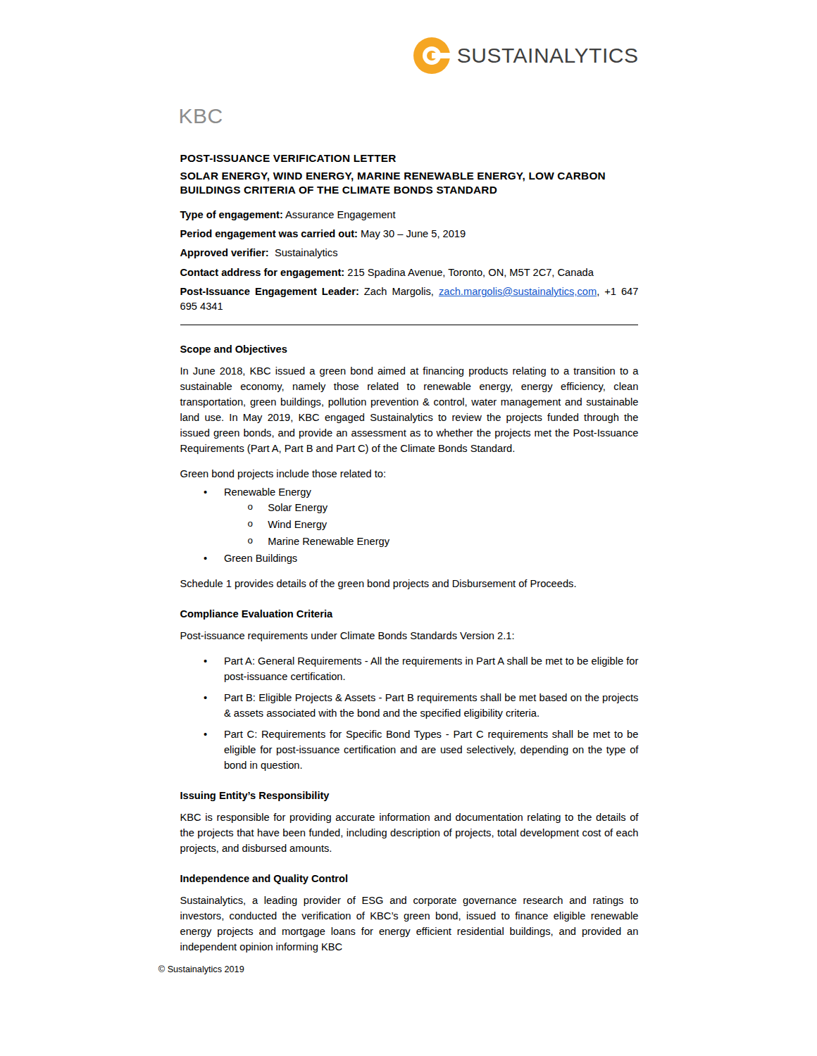SUSTAINALYTICS
KBC
POST-ISSUANCE VERIFICATION LETTER
SOLAR ENERGY, WIND ENERGY, MARINE RENEWABLE ENERGY, LOW CARBON BUILDINGS CRITERIA OF THE CLIMATE BONDS STANDARD
Type of engagement: Assurance Engagement
Period engagement was carried out: May 30 – June 5, 2019
Approved verifier: Sustainalytics
Contact address for engagement: 215 Spadina Avenue, Toronto, ON, M5T 2C7, Canada
Post-Issuance Engagement Leader: Zach Margolis, zach.margolis@sustainalytics,com, +1 647 695 4341
Scope and Objectives
In June 2018, KBC issued a green bond aimed at financing products relating to a transition to a sustainable economy, namely those related to renewable energy, energy efficiency, clean transportation, green buildings, pollution prevention & control, water management and sustainable land use. In May 2019, KBC engaged Sustainalytics to review the projects funded through the issued green bonds, and provide an assessment as to whether the projects met the Post-Issuance Requirements (Part A, Part B and Part C) of the Climate Bonds Standard.
Green bond projects include those related to:
Renewable Energy
Solar Energy
Wind Energy
Marine Renewable Energy
Green Buildings
Schedule 1 provides details of the green bond projects and Disbursement of Proceeds.
Compliance Evaluation Criteria
Post-issuance requirements under Climate Bonds Standards Version 2.1:
Part A: General Requirements - All the requirements in Part A shall be met to be eligible for post-issuance certification.
Part B: Eligible Projects & Assets - Part B requirements shall be met based on the projects & assets associated with the bond and the specified eligibility criteria.
Part C: Requirements for Specific Bond Types - Part C requirements shall be met to be eligible for post-issuance certification and are used selectively, depending on the type of bond in question.
Issuing Entity’s Responsibility
KBC is responsible for providing accurate information and documentation relating to the details of the projects that have been funded, including description of projects, total development cost of each projects, and disbursed amounts.
Independence and Quality Control
Sustainalytics, a leading provider of ESG and corporate governance research and ratings to investors, conducted the verification of KBC’s green bond, issued to finance eligible renewable energy projects and mortgage loans for energy efficient residential buildings, and provided an independent opinion informing KBC
© Sustainalytics 2019